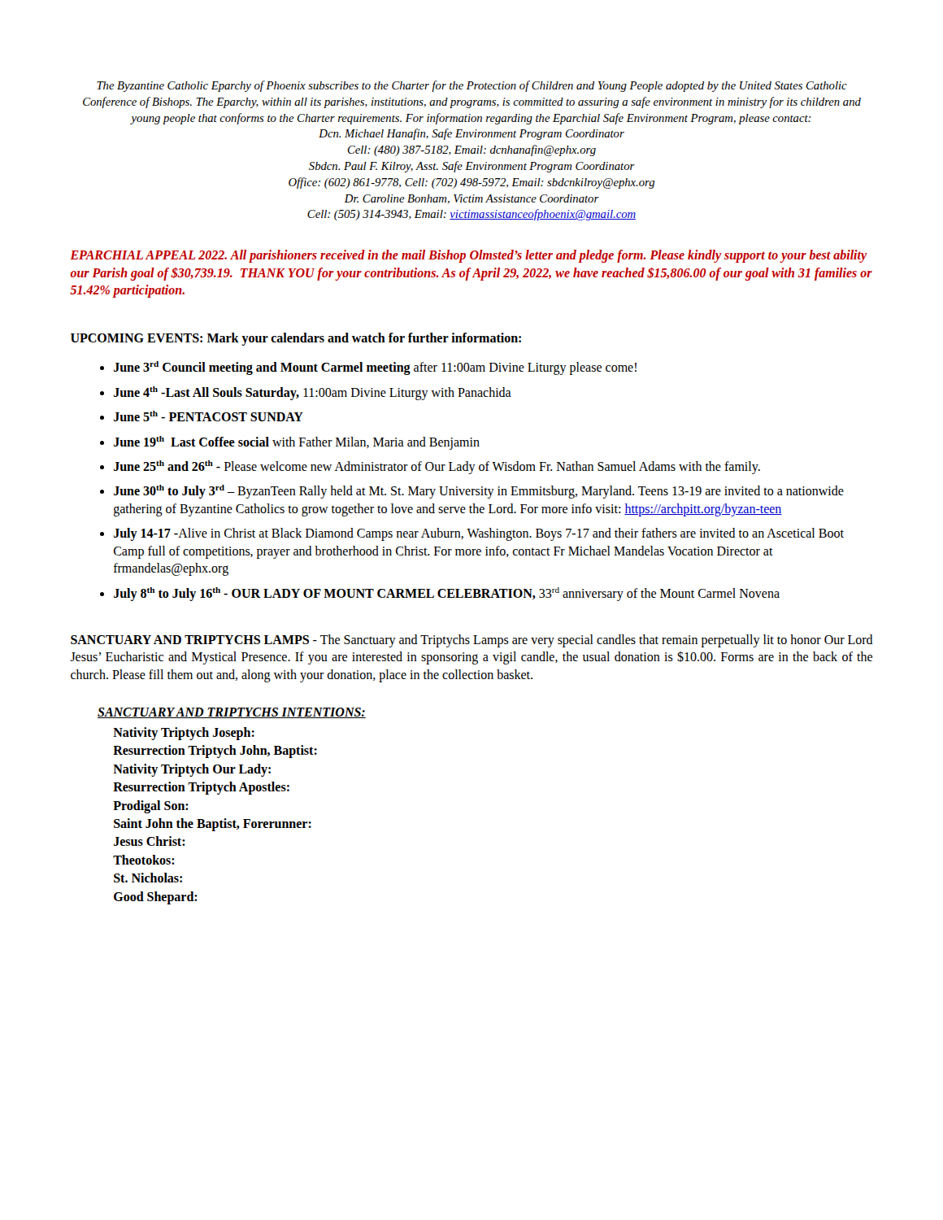The Byzantine Catholic Eparchy of Phoenix subscribes to the Charter for the Protection of Children and Young People adopted by the United States Catholic Conference of Bishops. The Eparchy, within all its parishes, institutions, and programs, is committed to assuring a safe environment in ministry for its children and young people that conforms to the Charter requirements. For information regarding the Eparchial Safe Environment Program, please contact:
Dcn. Michael Hanafin, Safe Environment Program Coordinator
Cell: (480) 387-5182, Email: dcnhanafin@ephx.org
Sbdcn. Paul F. Kilroy, Asst. Safe Environment Program Coordinator
Office: (602) 861-9778, Cell: (702) 498-5972, Email: sbdcnkilroy@ephx.org
Dr. Caroline Bonham, Victim Assistance Coordinator
Cell: (505) 314-3943, Email: victimassistanceofphoenix@gmail.com
EPARCHIAL APPEAL 2022. All parishioners received in the mail Bishop Olmsted’s letter and pledge form. Please kindly support to your best ability our Parish goal of $30,739.19. THANK YOU for your contributions. As of April 29, 2022, we have reached $15,806.00 of our goal with 31 families or 51.42% participation.
UPCOMING EVENTS: Mark your calendars and watch for further information:
June 3rd Council meeting and Mount Carmel meeting after 11:00am Divine Liturgy please come!
June 4th -Last All Souls Saturday, 11:00am Divine Liturgy with Panachida
June 5th - PENTACOST SUNDAY
June 19th Last Coffee social with Father Milan, Maria and Benjamin
June 25th and 26th - Please welcome new Administrator of Our Lady of Wisdom Fr. Nathan Samuel Adams with the family.
June 30th to July 3rd – ByzanTeen Rally held at Mt. St. Mary University in Emmitsburg, Maryland. Teens 13-19 are invited to a nationwide gathering of Byzantine Catholics to grow together to love and serve the Lord. For more info visit: https://archpitt.org/byzan-teen
July 14-17 -Alive in Christ at Black Diamond Camps near Auburn, Washington. Boys 7-17 and their fathers are invited to an Ascetical Boot Camp full of competitions, prayer and brotherhood in Christ. For more info, contact Fr Michael Mandelas Vocation Director at frmandelas@ephx.org
July 8th to July 16th - OUR LADY OF MOUNT CARMEL CELEBRATION, 33rd anniversary of the Mount Carmel Novena
SANCTUARY AND TRIPTYCHS LAMPS - The Sanctuary and Triptychs Lamps are very special candles that remain perpetually lit to honor Our Lord Jesus’ Eucharistic and Mystical Presence. If you are interested in sponsoring a vigil candle, the usual donation is $10.00. Forms are in the back of the church. Please fill them out and, along with your donation, place in the collection basket.
SANCTUARY AND TRIPTYCHS INTENTIONS:
Nativity Triptych Joseph:
Resurrection Triptych John, Baptist:
Nativity Triptych Our Lady:
Resurrection Triptych Apostles:
Prodigal Son:
Saint John the Baptist, Forerunner:
Jesus Christ:
Theotokos:
St. Nicholas:
Good Shepard: